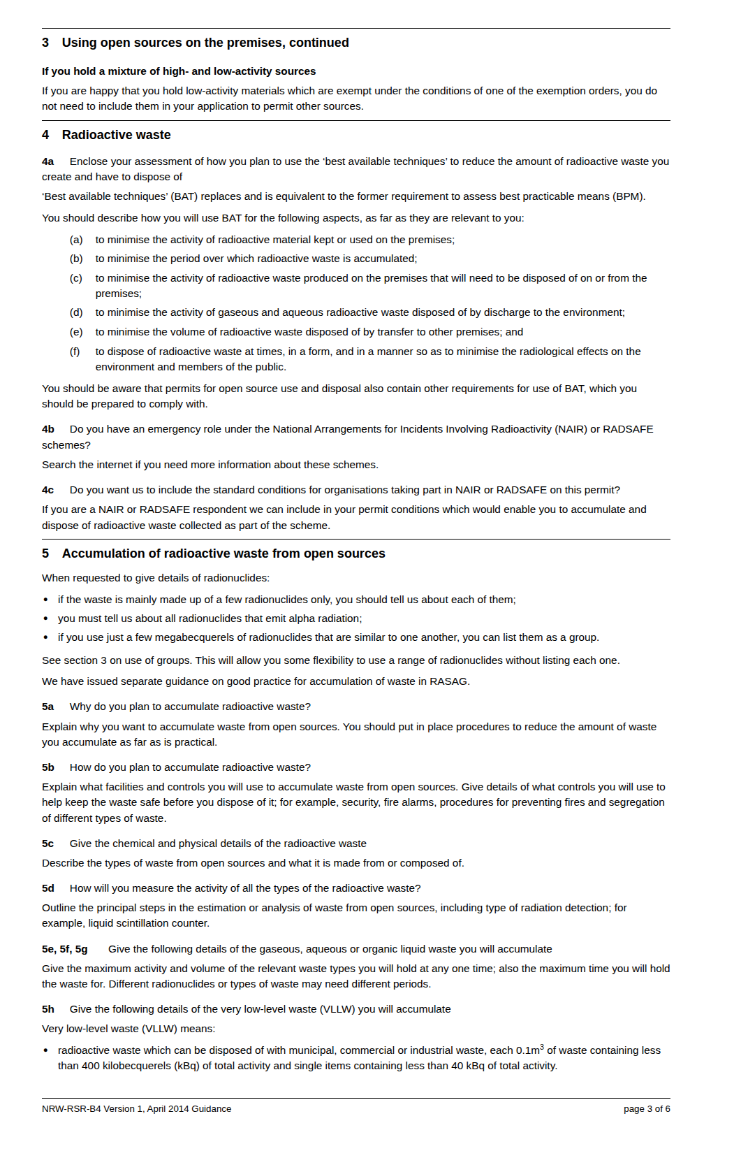3 Using open sources on the premises, continued
If you hold a mixture of high- and low-activity sources
If you are happy that you hold low-activity materials which are exempt under the conditions of one of the exemption orders, you do not need to include them in your application to permit other sources.
4 Radioactive waste
4a Enclose your assessment of how you plan to use the ‘best available techniques’ to reduce the amount of radioactive waste you create and have to dispose of
‘Best available techniques’ (BAT) replaces and is equivalent to the former requirement to assess best practicable means (BPM).
You should describe how you will use BAT for the following aspects, as far as they are relevant to you:
(a) to minimise the activity of radioactive material kept or used on the premises;
(b) to minimise the period over which radioactive waste is accumulated;
(c) to minimise the activity of radioactive waste produced on the premises that will need to be disposed of on or from the premises;
(d) to minimise the activity of gaseous and aqueous radioactive waste disposed of by discharge to the environment;
(e) to minimise the volume of radioactive waste disposed of by transfer to other premises; and
(f) to dispose of radioactive waste at times, in a form, and in a manner so as to minimise the radiological effects on the environment and members of the public.
You should be aware that permits for open source use and disposal also contain other requirements for use of BAT, which you should be prepared to comply with.
4b Do you have an emergency role under the National Arrangements for Incidents Involving Radioactivity (NAIR) or RADSAFE schemes?
Search the internet if you need more information about these schemes.
4c Do you want us to include the standard conditions for organisations taking part in NAIR or RADSAFE on this permit?
If you are a NAIR or RADSAFE respondent we can include in your permit conditions which would enable you to accumulate and dispose of radioactive waste collected as part of the scheme.
5 Accumulation of radioactive waste from open sources
When requested to give details of radionuclides:
if the waste is mainly made up of a few radionuclides only, you should tell us about each of them;
you must tell us about all radionuclides that emit alpha radiation;
if you use just a few megabecquerels of radionuclides that are similar to one another, you can list them as a group.
See section 3 on use of groups. This will allow you some flexibility to use a range of radionuclides without listing each one.
We have issued separate guidance on good practice for accumulation of waste in RASAG.
5a Why do you plan to accumulate radioactive waste?
Explain why you want to accumulate waste from open sources. You should put in place procedures to reduce the amount of waste you accumulate as far as is practical.
5b How do you plan to accumulate radioactive waste?
Explain what facilities and controls you will use to accumulate waste from open sources. Give details of what controls you will use to help keep the waste safe before you dispose of it; for example, security, fire alarms, procedures for preventing fires and segregation of different types of waste.
5c Give the chemical and physical details of the radioactive waste
Describe the types of waste from open sources and what it is made from or composed of.
5d How will you measure the activity of all the types of the radioactive waste?
Outline the principal steps in the estimation or analysis of waste from open sources, including type of radiation detection; for example, liquid scintillation counter.
5e, 5f, 5g Give the following details of the gaseous, aqueous or organic liquid waste you will accumulate
Give the maximum activity and volume of the relevant waste types you will hold at any one time; also the maximum time you will hold the waste for. Different radionuclides or types of waste may need different periods.
5h Give the following details of the very low-level waste (VLLW) you will accumulate
Very low-level waste (VLLW) means:
radioactive waste which can be disposed of with municipal, commercial or industrial waste, each 0.1m3 of waste containing less than 400 kilobecquerels (kBq) of total activity and single items containing less than 40 kBq of total activity.
NRW-RSR-B4 Version 1, April 2014 Guidance page 3 of 6